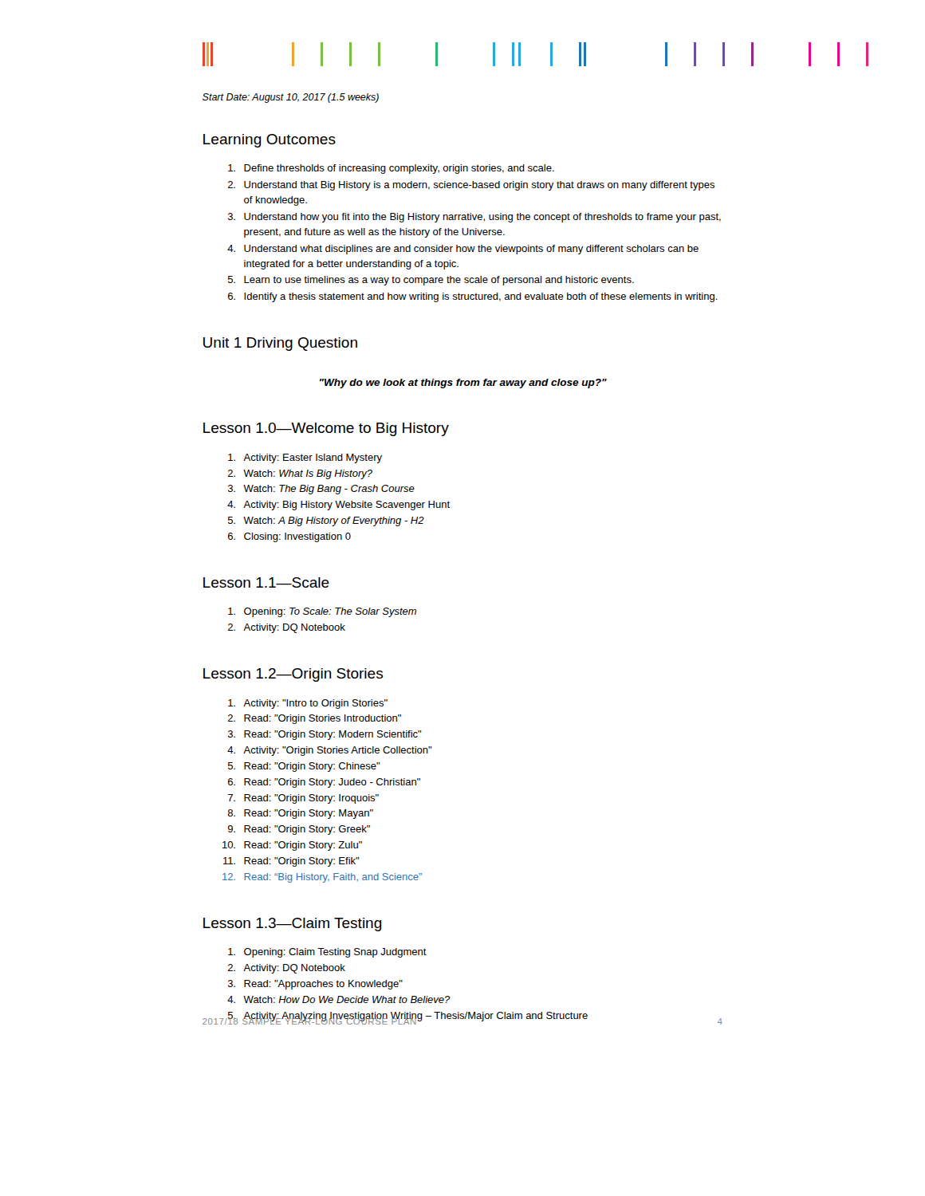Start Date: August 10, 2017 (1.5 weeks)
Learning Outcomes
Define thresholds of increasing complexity, origin stories, and scale.
Understand that Big History is a modern, science-based origin story that draws on many different types of knowledge.
Understand how you fit into the Big History narrative, using the concept of thresholds to frame your past, present, and future as well as the history of the Universe.
Understand what disciplines are and consider how the viewpoints of many different scholars can be integrated for a better understanding of a topic.
Learn to use timelines as a way to compare the scale of personal and historic events.
Identify a thesis statement and how writing is structured, and evaluate both of these elements in writing.
Unit 1 Driving Question
"Why do we look at things from far away and close up?"
Lesson 1.0—Welcome to Big History
Activity: Easter Island Mystery
Watch: What Is Big History?
Watch: The Big Bang - Crash Course
Activity: Big History Website Scavenger Hunt
Watch: A Big History of Everything - H2
Closing: Investigation 0
Lesson 1.1—Scale
Opening: To Scale: The Solar System
Activity: DQ Notebook
Lesson 1.2—Origin Stories
Activity: "Intro to Origin Stories"
Read: "Origin Stories Introduction"
Read: "Origin Story: Modern Scientific"
Activity: "Origin Stories Article Collection"
Read: "Origin Story: Chinese"
Read: "Origin Story: Judeo - Christian"
Read: "Origin Story: Iroquois"
Read: "Origin Story: Mayan"
Read: "Origin Story: Greek"
Read: "Origin Story: Zulu"
Read: "Origin Story: Efik"
Read: “Big History, Faith, and Science”
Lesson 1.3—Claim Testing
Opening: Claim Testing Snap Judgment
Activity: DQ Notebook
Read: "Approaches to Knowledge"
Watch: How Do We Decide What to Believe?
Activity: Analyzing Investigation Writing – Thesis/Major Claim and Structure
2017/18 SAMPLE YEAR-LONG COURSE PLAN 4